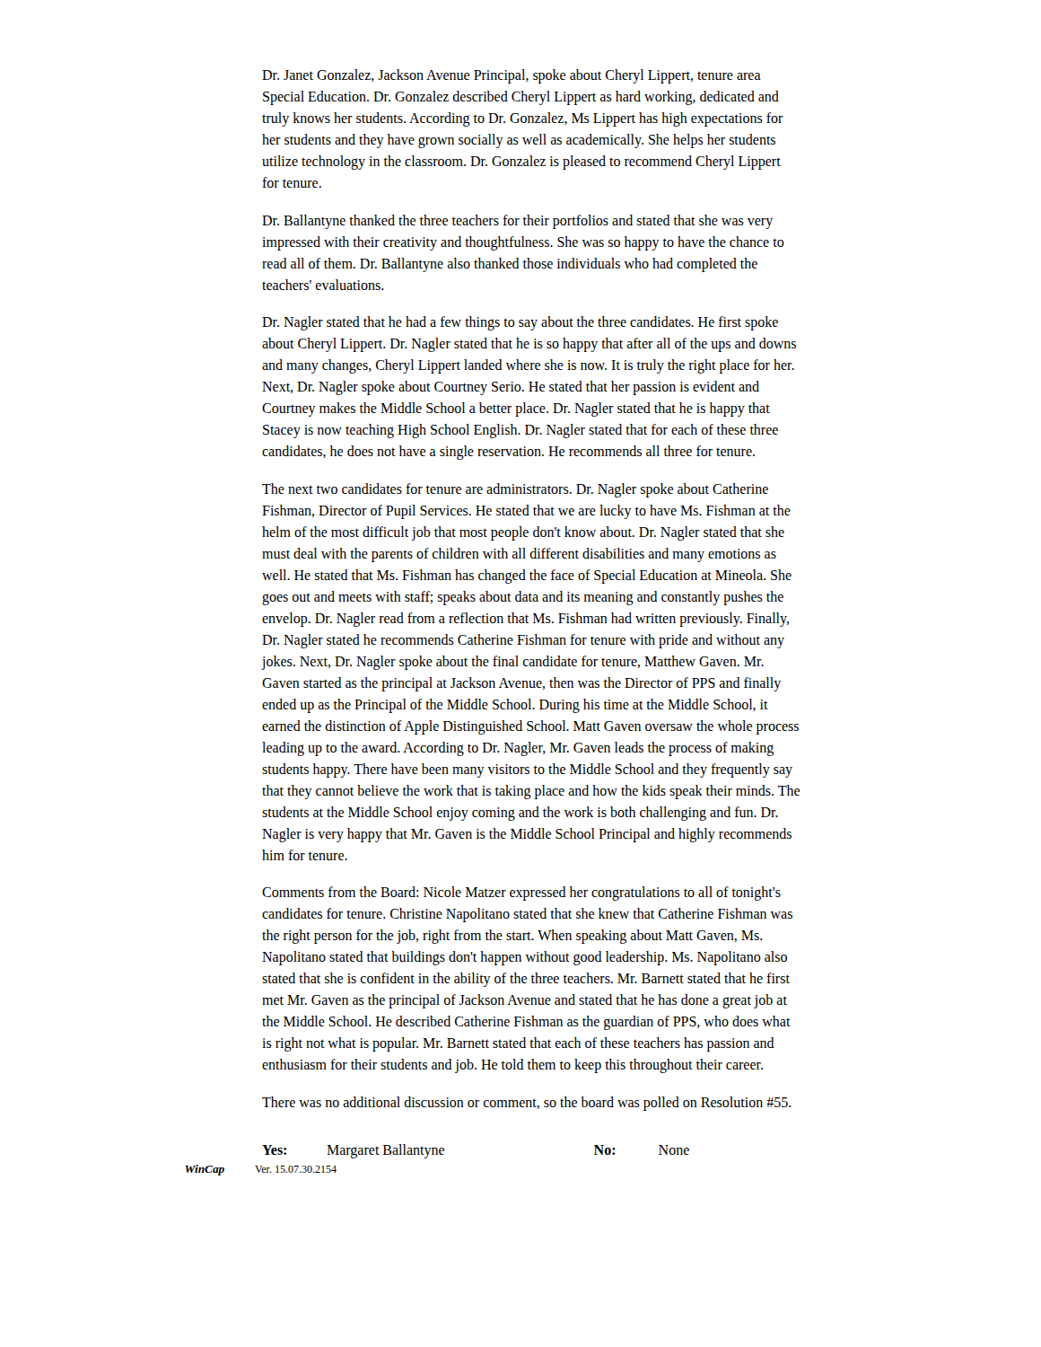Dr. Janet Gonzalez, Jackson Avenue Principal, spoke about Cheryl Lippert, tenure area Special Education. Dr. Gonzalez described Cheryl Lippert as hard working, dedicated and truly knows her students. According to Dr. Gonzalez, Ms Lippert has high expectations for her students and they have grown socially as well as academically. She helps her students utilize technology in the classroom. Dr. Gonzalez is pleased to recommend Cheryl Lippert for tenure.
Dr. Ballantyne thanked the three teachers for their portfolios and stated that she was very impressed with their creativity and thoughtfulness. She was so happy to have the chance to read all of them. Dr. Ballantyne also thanked those individuals who had completed the teachers' evaluations.
Dr. Nagler stated that he had a few things to say about the three candidates. He first spoke about Cheryl Lippert. Dr. Nagler stated that he is so happy that after all of the ups and downs and many changes, Cheryl Lippert landed where she is now. It is truly the right place for her. Next, Dr. Nagler spoke about Courtney Serio. He stated that her passion is evident and Courtney makes the Middle School a better place. Dr. Nagler stated that he is happy that Stacey is now teaching High School English. Dr. Nagler stated that for each of these three candidates, he does not have a single reservation. He recommends all three for tenure.
The next two candidates for tenure are administrators. Dr. Nagler spoke about Catherine Fishman, Director of Pupil Services. He stated that we are lucky to have Ms. Fishman at the helm of the most difficult job that most people don't know about. Dr. Nagler stated that she must deal with the parents of children with all different disabilities and many emotions as well. He stated that Ms. Fishman has changed the face of Special Education at Mineola. She goes out and meets with staff; speaks about data and its meaning and constantly pushes the envelop. Dr. Nagler read from a reflection that Ms. Fishman had written previously. Finally, Dr. Nagler stated he recommends Catherine Fishman for tenure with pride and without any jokes. Next, Dr. Nagler spoke about the final candidate for tenure, Matthew Gaven. Mr. Gaven started as the principal at Jackson Avenue, then was the Director of PPS and finally ended up as the Principal of the Middle School. During his time at the Middle School, it earned the distinction of Apple Distinguished School. Matt Gaven oversaw the whole process leading up to the award. According to Dr. Nagler, Mr. Gaven leads the process of making students happy. There have been many visitors to the Middle School and they frequently say that they cannot believe the work that is taking place and how the kids speak their minds. The students at the Middle School enjoy coming and the work is both challenging and fun. Dr. Nagler is very happy that Mr. Gaven is the Middle School Principal and highly recommends him for tenure.
Comments from the Board: Nicole Matzer expressed her congratulations to all of tonight's candidates for tenure. Christine Napolitano stated that she knew that Catherine Fishman was the right person for the job, right from the start. When speaking about Matt Gaven, Ms. Napolitano stated that buildings don't happen without good leadership. Ms. Napolitano also stated that she is confident in the ability of the three teachers. Mr. Barnett stated that he first met Mr. Gaven as the principal of Jackson Avenue and stated that he has done a great job at the Middle School. He described Catherine Fishman as the guardian of PPS, who does what is right not what is popular. Mr. Barnett stated that each of these teachers has passion and enthusiasm for their students and job. He told them to keep this throughout their career.
There was no additional discussion or comment, so the board was polled on Resolution #55.
| Yes: | Margaret Ballantyne | No: | None |
WinCap Ver. 15.07.30.2154